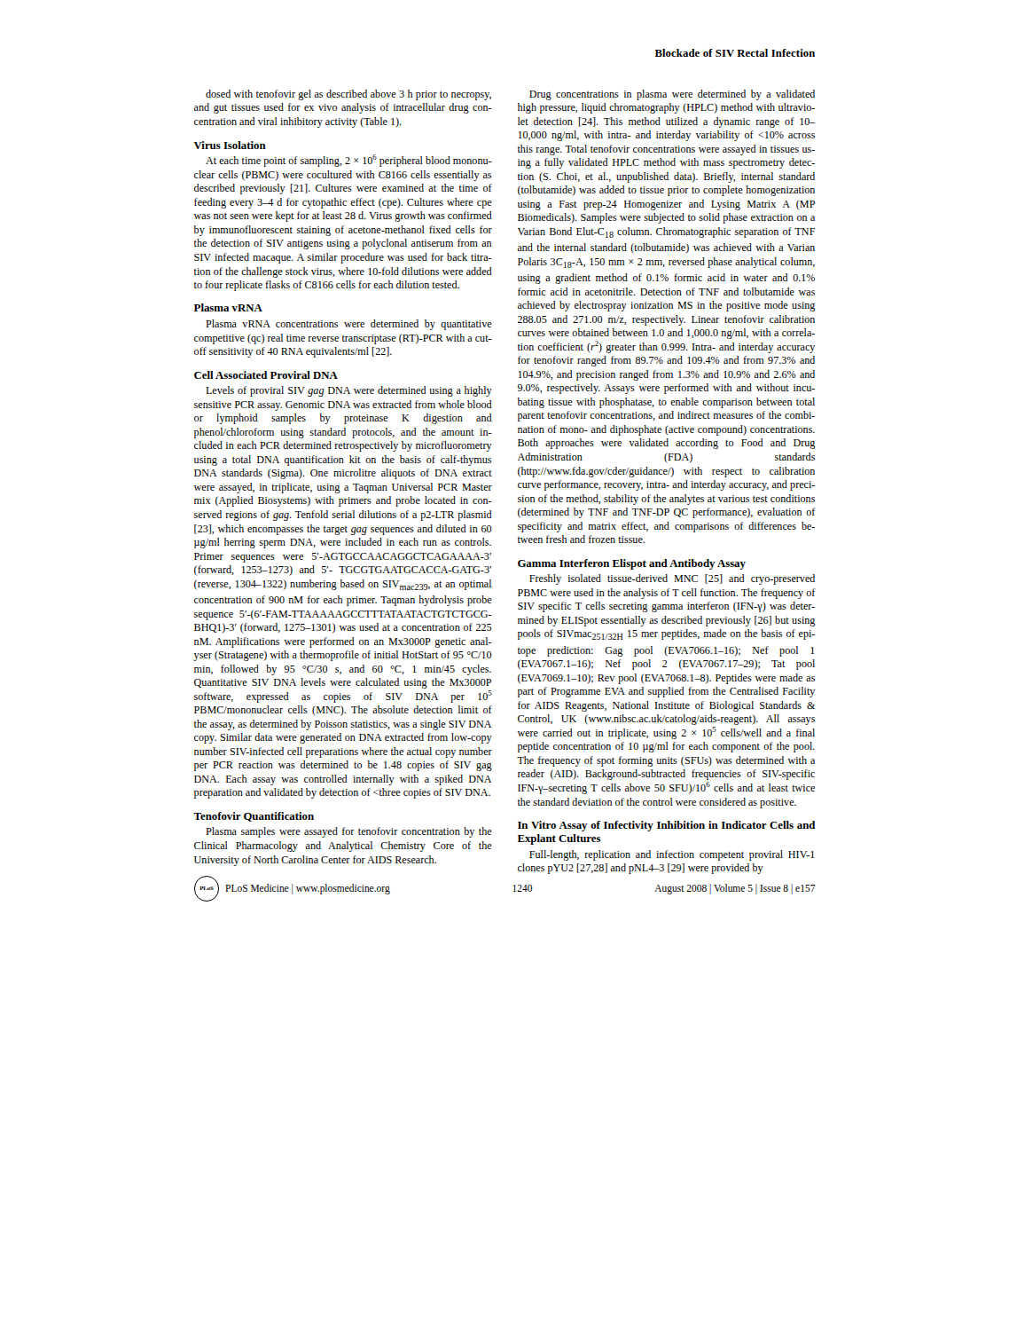Blockade of SIV Rectal Infection
dosed with tenofovir gel as described above 3 h prior to necropsy, and gut tissues used for ex vivo analysis of intracellular drug concentration and viral inhibitory activity (Table 1).
Virus Isolation
At each time point of sampling, 2 × 106 peripheral blood mononuclear cells (PBMC) were cocultured with C8166 cells essentially as described previously [21]. Cultures were examined at the time of feeding every 3–4 d for cytopathic effect (cpe). Cultures where cpe was not seen were kept for at least 28 d. Virus growth was confirmed by immunofluorescent staining of acetone-methanol fixed cells for the detection of SIV antigens using a polyclonal antiserum from an SIV infected macaque. A similar procedure was used for back titration of the challenge stock virus, where 10-fold dilutions were added to four replicate flasks of C8166 cells for each dilution tested.
Plasma vRNA
Plasma vRNA concentrations were determined by quantitative competitive (qc) real time reverse transcriptase (RT)-PCR with a cut-off sensitivity of 40 RNA equivalents/ml [22].
Cell Associated Proviral DNA
Levels of proviral SIV gag DNA were determined using a highly sensitive PCR assay. Genomic DNA was extracted from whole blood or lymphoid samples by proteinase K digestion and phenol/chloroform using standard protocols, and the amount included in each PCR determined retrospectively by microfluorometry using a total DNA quantification kit on the basis of calf-thymus DNA standards (Sigma). One microlitre aliquots of DNA extract were assayed, in triplicate, using a Taqman Universal PCR Master mix (Applied Biosystems) with primers and probe located in conserved regions of gag. Tenfold serial dilutions of a p2-LTR plasmid [23], which encompasses the target gag sequences and diluted in 60 µg/ml herring sperm DNA, were included in each run as controls. Primer sequences were 5′-AGTGCCAACAGGCTCAGAAAA-3′ (forward, 1253–1273) and 5′- TGCGTGAATGCACCA-GATG-3′ (reverse, 1304–1322) numbering based on SIVmac239, at an optimal concentration of 900 nM for each primer. Taqman hydrolysis probe sequence 5′-(6′-FAM-TTAAAAAGCCTTTATAATACTGTCTGCG-BHQ1)-3′ (forward, 1275–1301) was used at a concentration of 225 nM. Amplifications were performed on an Mx3000P genetic analyser (Stratagene) with a thermoprofile of initial HotStart of 95 °C/10 min, followed by 95 °C/30 s, and 60 °C, 1 min/45 cycles. Quantitative SIV DNA levels were calculated using the Mx3000P software, expressed as copies of SIV DNA per 105 PBMC/mononuclear cells (MNC). The absolute detection limit of the assay, as determined by Poisson statistics, was a single SIV DNA copy. Similar data were generated on DNA extracted from low-copy number SIV-infected cell preparations where the actual copy number per PCR reaction was determined to be 1.48 copies of SIV gag DNA. Each assay was controlled internally with a spiked DNA preparation and validated by detection of <three copies of SIV DNA.
Tenofovir Quantification
Plasma samples were assayed for tenofovir concentration by the Clinical Pharmacology and Analytical Chemistry Core of the University of North Carolina Center for AIDS Research.
Drug concentrations in plasma were determined by a validated high pressure, liquid chromatography (HPLC) method with ultraviolet detection [24]. This method utilized a dynamic range of 10–10,000 ng/ml, with intra- and interday variability of <10% across this range. Total tenofovir concentrations were assayed in tissues using a fully validated HPLC method with mass spectrometry detection (S. Choi, et al., unpublished data). Briefly, internal standard (tolbutamide) was added to tissue prior to complete homogenization using a Fast prep-24 Homogenizer and Lysing Matrix A (MP Biomedicals). Samples were subjected to solid phase extraction on a Varian Bond Elut-C18 column. Chromatographic separation of TNF and the internal standard (tolbutamide) was achieved with a Varian Polaris 3C18-A, 150 mm × 2 mm, reversed phase analytical column, using a gradient method of 0.1% formic acid in water and 0.1% formic acid in acetonitrile. Detection of TNF and tolbutamide was achieved by electrospray ionization MS in the positive mode using 288.05 and 271.00 m/z, respectively. Linear tenofovir calibration curves were obtained between 1.0 and 1,000.0 ng/ml, with a correlation coefficient (r2) greater than 0.999. Intra- and interday accuracy for tenofovir ranged from 89.7% and 109.4% and from 97.3% and 104.9%, and precision ranged from 1.3% and 10.9% and 2.6% and 9.0%, respectively. Assays were performed with and without incubating tissue with phosphatase, to enable comparison between total parent tenofovir concentrations, and indirect measures of the combination of mono- and diphosphate (active compound) concentrations. Both approaches were validated according to Food and Drug Administration (FDA) standards (http://www.fda.gov/cder/guidance/) with respect to calibration curve performance, recovery, intra- and interday accuracy, and precision of the method, stability of the analytes at various test conditions (determined by TNF and TNF-DP QC performance), evaluation of specificity and matrix effect, and comparisons of differences between fresh and frozen tissue.
Gamma Interferon Elispot and Antibody Assay
Freshly isolated tissue-derived MNC [25] and cryo-preserved PBMC were used in the analysis of T cell function. The frequency of SIV specific T cells secreting gamma interferon (IFN-γ) was determined by ELISpot essentially as described previously [26] but using pools of SIVmac251/32H 15 mer peptides, made on the basis of epitope prediction: Gag pool (EVA7066.1–16); Nef pool 1 (EVA7067.1–16); Nef pool 2 (EVA7067.17–29); Tat pool (EVA7069.1–10); Rev pool (EVA7068.1–8). Peptides were made as part of Programme EVA and supplied from the Centralised Facility for AIDS Reagents, National Institute of Biological Standards & Control, UK (www.nibsc.ac.uk/catolog/aids-reagent). All assays were carried out in triplicate, using 2 × 105 cells/well and a final peptide concentration of 10 µg/ml for each component of the pool. The frequency of spot forming units (SFUs) was determined with a reader (AID). Background-subtracted frequencies of SIV-specific IFN-γ–secreting T cells above 50 SFU)/106 cells and at least twice the standard deviation of the control were considered as positive.
In Vitro Assay of Infectivity Inhibition in Indicator Cells and Explant Cultures
Full-length, replication and infection competent proviral HIV-1 clones pYU2 [27,28] and pNL4–3 [29] were provided by
PLoS PLoS Medicine | www.plosmedicine.org
1240
August 2008 | Volume 5 | Issue 8 | e157